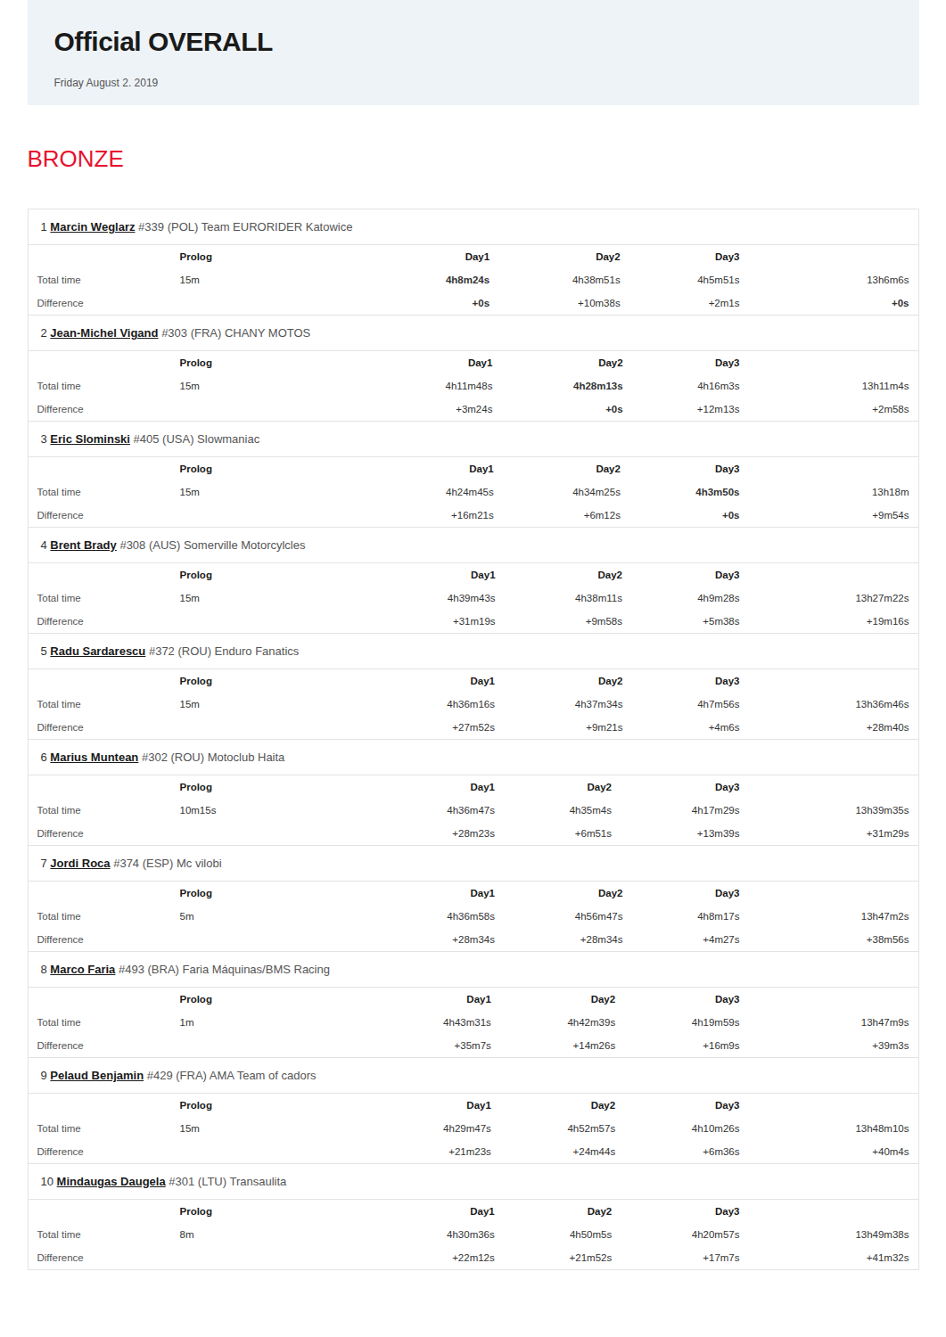Official OVERALL
Friday August 2. 2019
BRONZE
1 Marcin Weglarz #339 (POL) Team EURORIDER Katowice
| | Prolog | Day1 | Day2 | Day3 | |
| --- | --- | --- | --- | --- | --- |
| Total time | 15m | 4h8m24s | 4h38m51s | 4h5m51s | 13h6m6s |
| Difference | | +0s | +10m38s | +2m1s | +0s |
2 Jean-Michel Vigand #303 (FRA) CHANY MOTOS
| | Prolog | Day1 | Day2 | Day3 | |
| --- | --- | --- | --- | --- | --- |
| Total time | 15m | 4h11m48s | 4h28m13s | 4h16m3s | 13h11m4s |
| Difference | | +3m24s | +0s | +12m13s | +2m58s |
3 Eric Slominski #405 (USA) Slowmaniac
| | Prolog | Day1 | Day2 | Day3 | |
| --- | --- | --- | --- | --- | --- |
| Total time | 15m | 4h24m45s | 4h34m25s | 4h3m50s | 13h18m |
| Difference | | +16m21s | +6m12s | +0s | +9m54s |
4 Brent Brady #308 (AUS) Somerville Motorcylcles
| | Prolog | Day1 | Day2 | Day3 | |
| --- | --- | --- | --- | --- | --- |
| Total time | 15m | 4h39m43s | 4h38m11s | 4h9m28s | 13h27m22s |
| Difference | | +31m19s | +9m58s | +5m38s | +19m16s |
5 Radu Sardarescu #372 (ROU) Enduro Fanatics
| | Prolog | Day1 | Day2 | Day3 | |
| --- | --- | --- | --- | --- | --- |
| Total time | 15m | 4h36m16s | 4h37m34s | 4h7m56s | 13h36m46s |
| Difference | | +27m52s | +9m21s | +4m6s | +28m40s |
6 Marius Muntean #302 (ROU) Motoclub Haita
| | Prolog | Day1 | Day2 | Day3 | |
| --- | --- | --- | --- | --- | --- |
| Total time | 10m15s | 4h36m47s | 4h35m4s | 4h17m29s | 13h39m35s |
| Difference | | +28m23s | +6m51s | +13m39s | +31m29s |
7 Jordi Roca #374 (ESP) Mc vilobi
| | Prolog | Day1 | Day2 | Day3 | |
| --- | --- | --- | --- | --- | --- |
| Total time | 5m | 4h36m58s | 4h56m47s | 4h8m17s | 13h47m2s |
| Difference | | +28m34s | +28m34s | +4m27s | +38m56s |
8 Marco Faria #493 (BRA) Faria Máquinas/BMS Racing
| | Prolog | Day1 | Day2 | Day3 | |
| --- | --- | --- | --- | --- | --- |
| Total time | 1m | 4h43m31s | 4h42m39s | 4h19m59s | 13h47m9s |
| Difference | | +35m7s | +14m26s | +16m9s | +39m3s |
9 Pelaud Benjamin #429 (FRA) AMA Team of cadors
| | Prolog | Day1 | Day2 | Day3 | |
| --- | --- | --- | --- | --- | --- |
| Total time | 15m | 4h29m47s | 4h52m57s | 4h10m26s | 13h48m10s |
| Difference | | +21m23s | +24m44s | +6m36s | +40m4s |
10 Mindaugas Daugela #301 (LTU) Transaulita
| | Prolog | Day1 | Day2 | Day3 | |
| --- | --- | --- | --- | --- | --- |
| Total time | 8m | 4h30m36s | 4h50m5s | 4h20m57s | 13h49m38s |
| Difference | | +22m12s | +21m52s | +17m7s | +41m32s |